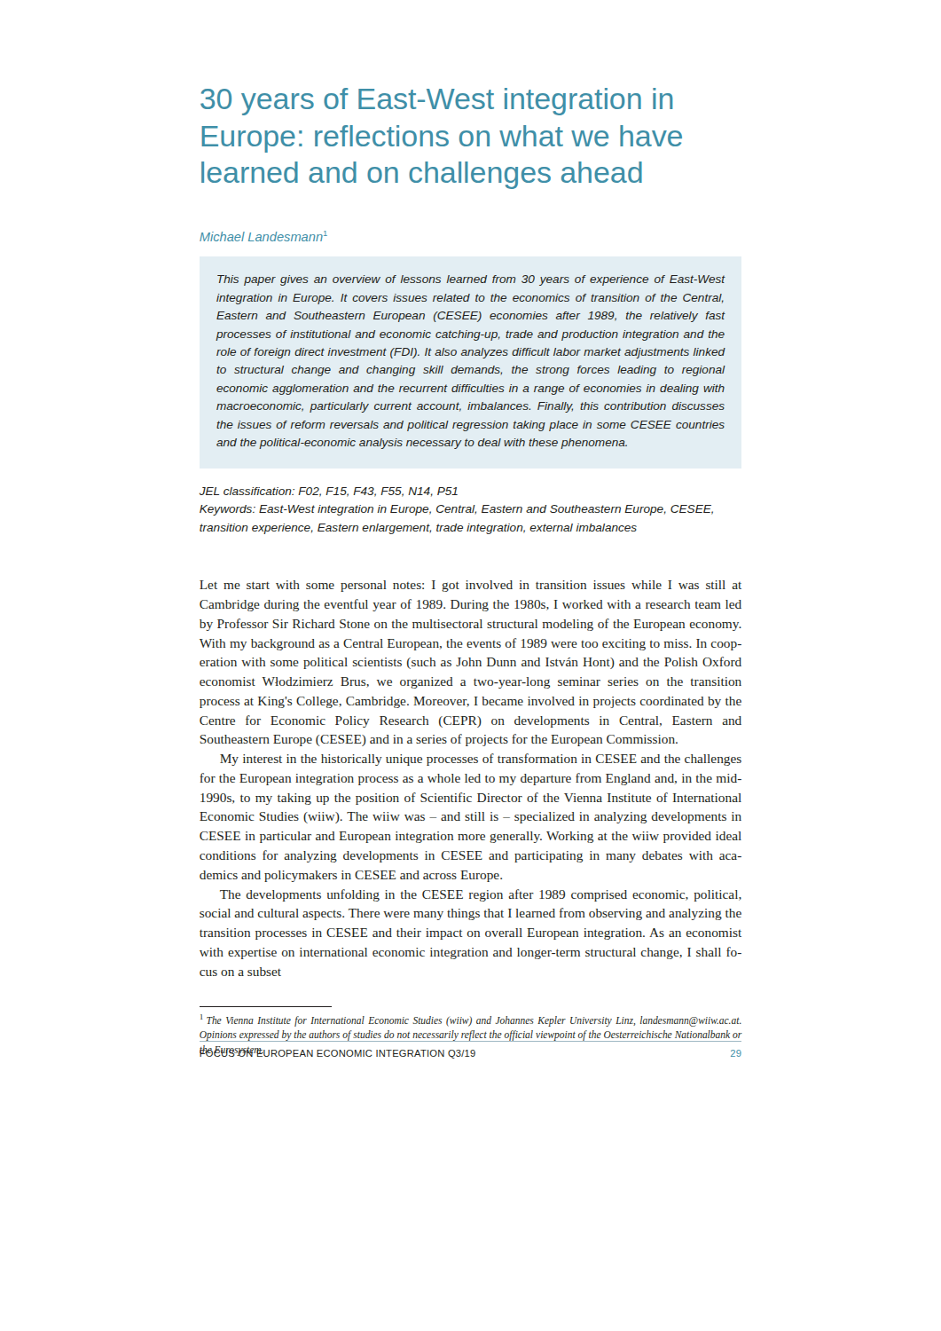30 years of East-West integration in Europe: reflections on what we have learned and on challenges ahead
Michael Landesmann1
This paper gives an overview of lessons learned from 30 years of experience of East-West integration in Europe. It covers issues related to the economics of transition of the Central, Eastern and Southeastern European (CESEE) economies after 1989, the relatively fast processes of institutional and economic catching-up, trade and production integration and the role of foreign direct investment (FDI). It also analyzes difficult labor market adjustments linked to structural change and changing skill demands, the strong forces leading to regional economic agglomeration and the recurrent difficulties in a range of economies in dealing with macroeconomic, particularly current account, imbalances. Finally, this contribution discusses the issues of reform reversals and political regression taking place in some CESEE countries and the political-economic analysis necessary to deal with these phenomena.
JEL classification: F02, F15, F43, F55, N14, P51
Keywords: East-West integration in Europe, Central, Eastern and Southeastern Europe, CESEE, transition experience, Eastern enlargement, trade integration, external imbalances
Let me start with some personal notes: I got involved in transition issues while I was still at Cambridge during the eventful year of 1989. During the 1980s, I worked with a research team led by Professor Sir Richard Stone on the multisectoral structural modeling of the European economy. With my background as a Central European, the events of 1989 were too exciting to miss. In cooperation with some political scientists (such as John Dunn and István Hont) and the Polish Oxford economist Włodzimierz Brus, we organized a two-year-long seminar series on the transition process at King's College, Cambridge. Moreover, I became involved in projects coordinated by the Centre for Economic Policy Research (CEPR) on developments in Central, Eastern and Southeastern Europe (CESEE) and in a series of projects for the European Commission.
My interest in the historically unique processes of transformation in CESEE and the challenges for the European integration process as a whole led to my departure from England and, in the mid-1990s, to my taking up the position of Scientific Director of the Vienna Institute of International Economic Studies (wiiw). The wiiw was – and still is – specialized in analyzing developments in CESEE in particular and European integration more generally. Working at the wiiw provided ideal conditions for analyzing developments in CESEE and participating in many debates with academics and policymakers in CESEE and across Europe.
The developments unfolding in the CESEE region after 1989 comprised economic, political, social and cultural aspects. There were many things that I learned from observing and analyzing the transition processes in CESEE and their impact on overall European integration. As an economist with expertise on international economic integration and longer-term structural change, I shall focus on a subset
1 The Vienna Institute for International Economic Studies (wiiw) and Johannes Kepler University Linz, landesmann@wiiw.ac.at. Opinions expressed by the authors of studies do not necessarily reflect the official viewpoint of the Oesterreichische Nationalbank or the Eurosystem.
FOCUS ON EUROPEAN ECONOMIC INTEGRATION Q3/19 29